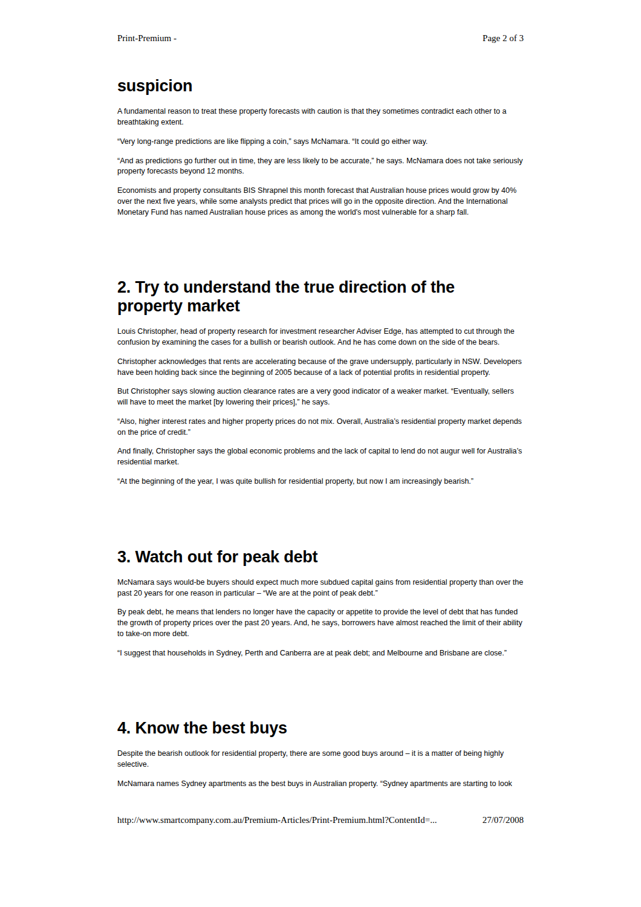Print-Premium -
Page 2 of 3
suspicion
A fundamental reason to treat these property forecasts with caution is that they sometimes contradict each other to a breathtaking extent.
“Very long-range predictions are like flipping a coin,” says McNamara. “It could go either way.
“And as predictions go further out in time, they are less likely to be accurate,” he says. McNamara does not take seriously property forecasts beyond 12 months.
Economists and property consultants BIS Shrapnel this month forecast that Australian house prices would grow by 40% over the next five years, while some analysts predict that prices will go in the opposite direction. And the International Monetary Fund has named Australian house prices as among the world's most vulnerable for a sharp fall.
2. Try to understand the true direction of the property market
Louis Christopher, head of property research for investment researcher Adviser Edge, has attempted to cut through the confusion by examining the cases for a bullish or bearish outlook. And he has come down on the side of the bears.
Christopher acknowledges that rents are accelerating because of the grave undersupply, particularly in NSW. Developers have been holding back since the beginning of 2005 because of a lack of potential profits in residential property.
But Christopher says slowing auction clearance rates are a very good indicator of a weaker market. “Eventually, sellers will have to meet the market [by lowering their prices],” he says.
“Also, higher interest rates and higher property prices do not mix. Overall, Australia’s residential property market depends on the price of credit.”
And finally, Christopher says the global economic problems and the lack of capital to lend do not augur well for Australia’s residential market.
“At the beginning of the year, I was quite bullish for residential property, but now I am increasingly bearish.”
3. Watch out for peak debt
McNamara says would-be buyers should expect much more subdued capital gains from residential property than over the past 20 years for one reason in particular – “We are at the point of peak debt.”
By peak debt, he means that lenders no longer have the capacity or appetite to provide the level of debt that has funded the growth of property prices over the past 20 years. And, he says, borrowers have almost reached the limit of their ability to take-on more debt.
“I suggest that households in Sydney, Perth and Canberra are at peak debt; and Melbourne and Brisbane are close.”
4. Know the best buys
Despite the bearish outlook for residential property, there are some good buys around – it is a matter of being highly selective.
McNamara names Sydney apartments as the best buys in Australian property. “Sydney apartments are starting to look
http://www.smartcompany.com.au/Premium-Articles/Print-Premium.html?ContentId=...
27/07/2008